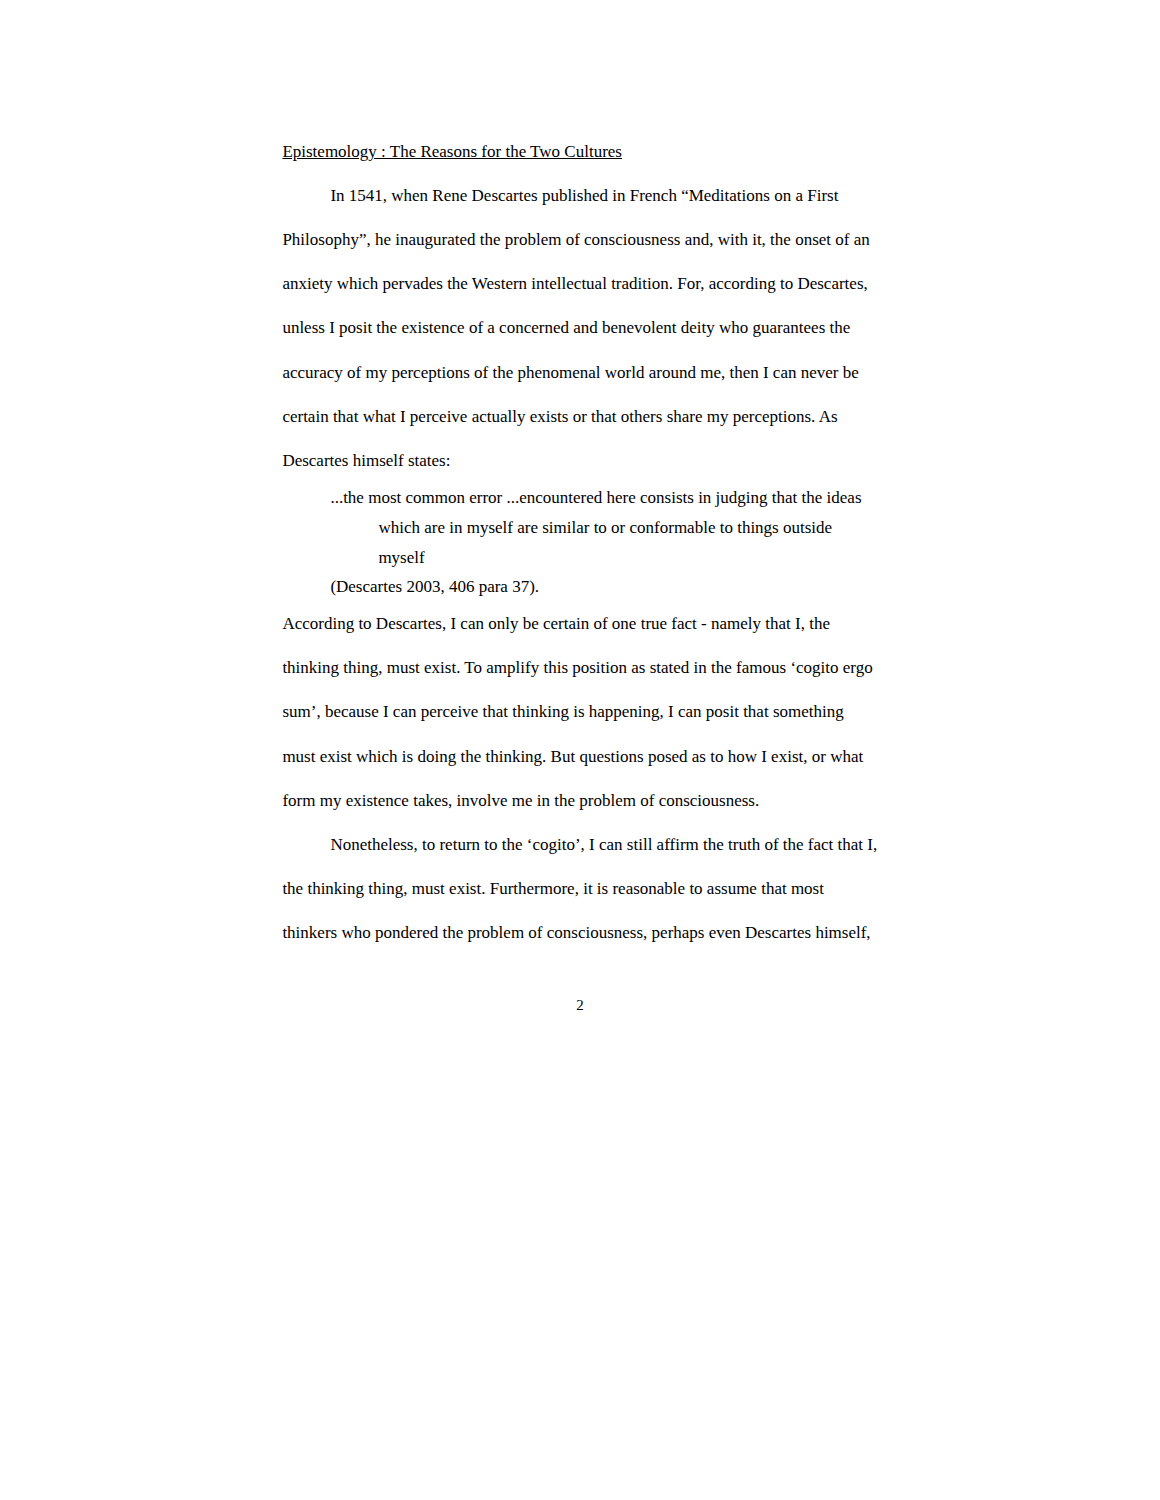Epistemology : The Reasons for the Two Cultures
In 1541, when Rene Descartes published in French “Meditations on a First Philosophy”, he inaugurated the problem of consciousness and, with it, the onset of an anxiety which pervades the Western intellectual tradition. For, according to Descartes, unless I posit the existence of a concerned and benevolent deity who guarantees the accuracy of my perceptions of the phenomenal world around me, then I can never be certain that what I perceive actually exists or that others share my perceptions. As Descartes himself states:
...the most common error ...encountered here consists in judging that the ideas
which are in myself are similar to or conformable to things outside myself
(Descartes 2003, 406 para 37).
According to Descartes, I can only be certain of one true fact - namely that I, the thinking thing, must exist. To amplify this position as stated in the famous ‘cogito ergo sum’, because I can perceive that thinking is happening, I can posit that something must exist which is doing the thinking. But questions posed as to how I exist, or what form my existence takes, involve me in the problem of consciousness.
Nonetheless, to return to the ‘cogito’, I can still affirm the truth of the fact that I, the thinking thing, must exist. Furthermore, it is reasonable to assume that most thinkers who pondered the problem of consciousness, perhaps even Descartes himself,
2